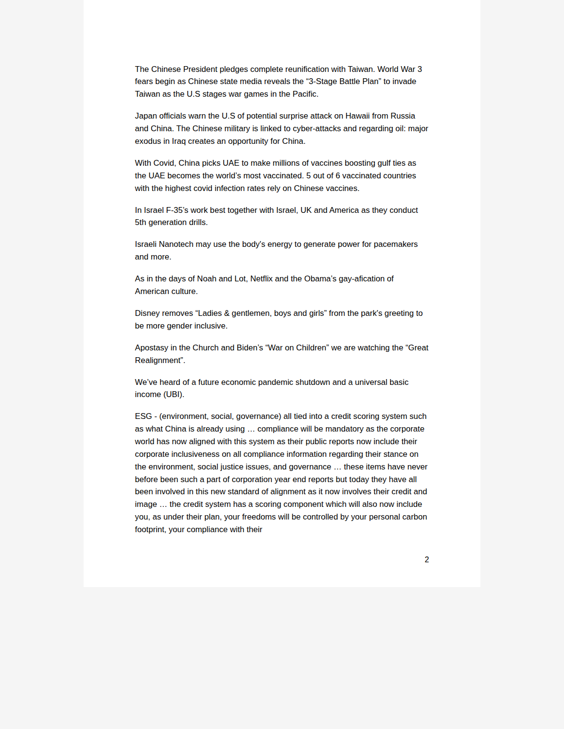The Chinese President pledges complete reunification with Taiwan. World War 3 fears begin as Chinese state media reveals the “3-Stage Battle Plan” to invade Taiwan as the U.S stages war games in the Pacific.
Japan officials warn the U.S of potential surprise attack on Hawaii from Russia and China. The Chinese military is linked to cyber-attacks and regarding oil: major exodus in Iraq creates an opportunity for China.
With Covid, China picks UAE to make millions of vaccines boosting gulf ties as the UAE becomes the world’s most vaccinated. 5 out of 6 vaccinated countries with the highest covid infection rates rely on Chinese vaccines.
In Israel F-35’s work best together with Israel, UK and America as they conduct 5th generation drills.
Israeli Nanotech may use the body's energy to generate power for pacemakers and more.
As in the days of Noah and Lot, Netflix and the Obama’s gay-afication of American culture.
Disney removes “Ladies & gentlemen, boys and girls” from the park's greeting to be more gender inclusive.
Apostasy in the Church and Biden’s “War on Children” we are watching the “Great Realignment”.
We’ve heard of a future economic pandemic shutdown and a universal basic income (UBI).
ESG - (environment, social, governance) all tied into a credit scoring system such as what China is already using … compliance will be mandatory as the corporate world has now aligned with this system as their public reports now include their corporate inclusiveness on all compliance information regarding their stance on the environment, social justice issues, and governance … these items have never before been such a part of corporation year end reports but today they have all been involved in this new standard of alignment as it now involves their credit and image … the credit system has a scoring component which will also now include you, as under their plan, your freedoms will be controlled by your personal carbon footprint, your compliance with their
2